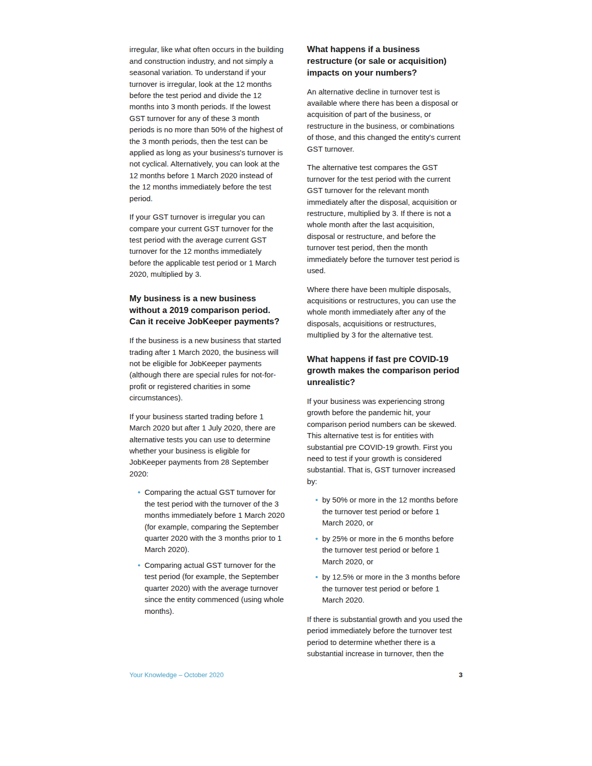irregular, like what often occurs in the building and construction industry, and not simply a seasonal variation. To understand if your turnover is irregular, look at the 12 months before the test period and divide the 12 months into 3 month periods. If the lowest GST turnover for any of these 3 month periods is no more than 50% of the highest of the 3 month periods, then the test can be applied as long as your business's turnover is not cyclical. Alternatively, you can look at the 12 months before 1 March 2020 instead of the 12 months immediately before the test period.
If your GST turnover is irregular you can compare your current GST turnover for the test period with the average current GST turnover for the 12 months immediately before the applicable test period or 1 March 2020, multiplied by 3.
My business is a new business without a 2019 comparison period. Can it receive JobKeeper payments?
If the business is a new business that started trading after 1 March 2020, the business will not be eligible for JobKeeper payments (although there are special rules for not-for-profit or registered charities in some circumstances).
If your business started trading before 1 March 2020 but after 1 July 2020, there are alternative tests you can use to determine whether your business is eligible for JobKeeper payments from 28 September 2020:
Comparing the actual GST turnover for the test period with the turnover of the 3 months immediately before 1 March 2020 (for example, comparing the September quarter 2020 with the 3 months prior to 1 March 2020).
Comparing actual GST turnover for the test period (for example, the September quarter 2020) with the average turnover since the entity commenced (using whole months).
What happens if a business restructure (or sale or acquisition) impacts on your numbers?
An alternative decline in turnover test is available where there has been a disposal or acquisition of part of the business, or restructure in the business, or combinations of those, and this changed the entity's current GST turnover.
The alternative test compares the GST turnover for the test period with the current GST turnover for the relevant month immediately after the disposal, acquisition or restructure, multiplied by 3. If there is not a whole month after the last acquisition, disposal or restructure, and before the turnover test period, then the month immediately before the turnover test period is used.
Where there have been multiple disposals, acquisitions or restructures, you can use the whole month immediately after any of the disposals, acquisitions or restructures, multiplied by 3 for the alternative test.
What happens if fast pre COVID-19 growth makes the comparison period unrealistic?
If your business was experiencing strong growth before the pandemic hit, your comparison period numbers can be skewed. This alternative test is for entities with substantial pre COVID-19 growth. First you need to test if your growth is considered substantial. That is, GST turnover increased by:
by 50% or more in the 12 months before the turnover test period or before 1 March 2020, or
by 25% or more in the 6 months before the turnover test period or before 1 March 2020, or
by 12.5% or more in the 3 months before the turnover test period or before 1 March 2020.
If there is substantial growth and you used the period immediately before the turnover test period to determine whether there is a substantial increase in turnover, then the
Your Knowledge – October 2020 3